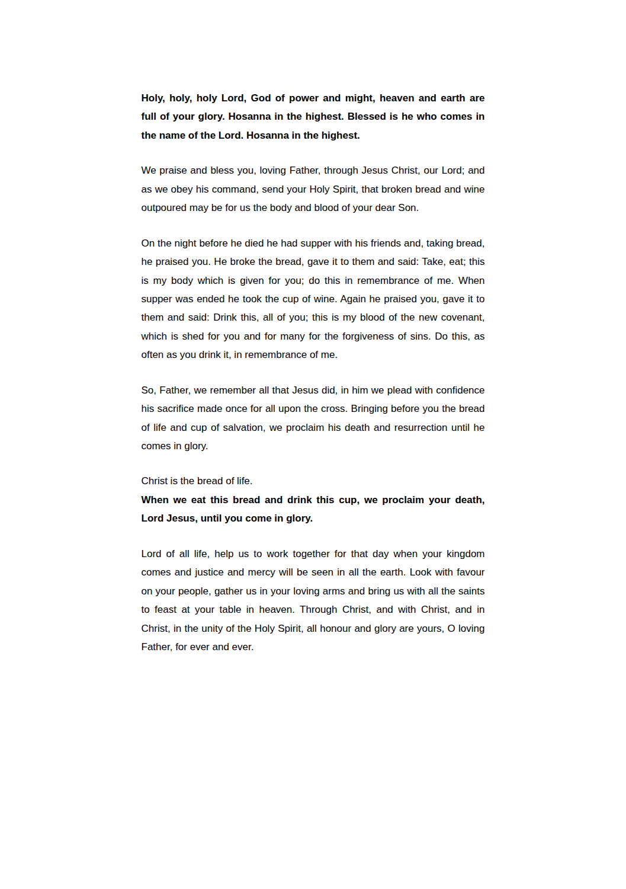Holy, holy, holy Lord, God of power and might, heaven and earth are full of your glory. Hosanna in the highest. Blessed is he who comes in the name of the Lord. Hosanna in the highest.
We praise and bless you, loving Father, through Jesus Christ, our Lord; and as we obey his command, send your Holy Spirit, that broken bread and wine outpoured may be for us the body and blood of your dear Son.
On the night before he died he had supper with his friends and, taking bread, he praised you. He broke the bread, gave it to them and said: Take, eat; this is my body which is given for you; do this in remembrance of me. When supper was ended he took the cup of wine. Again he praised you, gave it to them and said: Drink this, all of you; this is my blood of the new covenant, which is shed for you and for many for the forgiveness of sins. Do this, as often as you drink it, in remembrance of me.
So, Father, we remember all that Jesus did, in him we plead with confidence his sacrifice made once for all upon the cross. Bringing before you the bread of life and cup of salvation, we proclaim his death and resurrection until he comes in glory.
Christ is the bread of life.
When we eat this bread and drink this cup, we proclaim your death, Lord Jesus, until you come in glory.
Lord of all life, help us to work together for that day when your kingdom comes and justice and mercy will be seen in all the earth. Look with favour on your people, gather us in your loving arms and bring us with all the saints to feast at your table in heaven. Through Christ, and with Christ, and in Christ, in the unity of the Holy Spirit, all honour and glory are yours, O loving Father, for ever and ever.